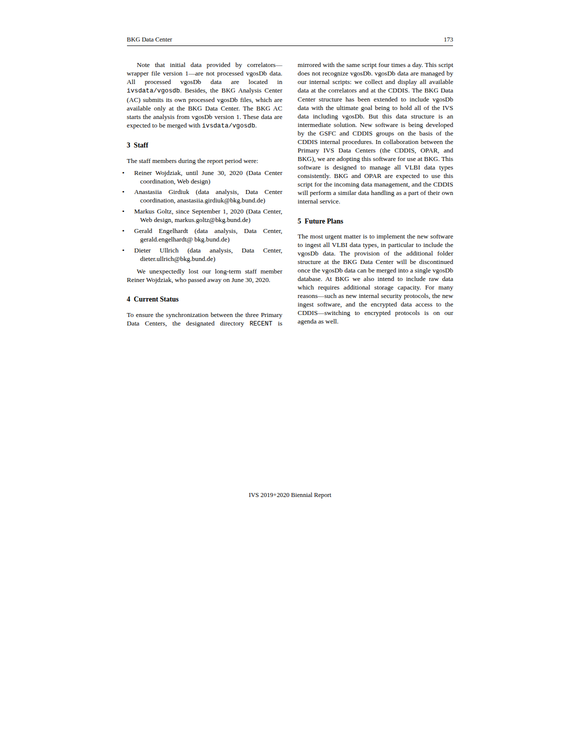BKG Data Center 173
Note that initial data provided by correlators—wrapper file version 1—are not processed vgosDb data. All processed vgosDb data are located in ivsdata/vgosdb. Besides, the BKG Analysis Center (AC) submits its own processed vgosDb files, which are available only at the BKG Data Center. The BKG AC starts the analysis from vgosDb version 1. These data are expected to be merged with ivsdata/vgosdb.
3 Staff
The staff members during the report period were:
Reiner Wojdziak, until June 30, 2020 (Data Center coordination, Web design)
Anastasiia Girdiuk (data analysis, Data Center coordination, anastasiia.girdiuk@bkg.bund.de)
Markus Goltz, since September 1, 2020 (Data Center, Web design, markus.goltz@bkg.bund.de)
Gerald Engelhardt (data analysis, Data Center, gerald.engelhardt@ bkg.bund.de)
Dieter Ullrich (data analysis, Data Center, dieter.ullrich@bkg.bund.de)
We unexpectedly lost our long-term staff member Reiner Wojdziak, who passed away on June 30, 2020.
4 Current Status
To ensure the synchronization between the three Primary Data Centers, the designated directory RECENT is mirrored with the same script four times a day. This script does not recognize vgosDb. vgosDb data are managed by our internal scripts: we collect and display all available data at the correlators and at the CDDIS. The BKG Data Center structure has been extended to include vgosDb data with the ultimate goal being to hold all of the IVS data including vgosDb. But this data structure is an intermediate solution. New software is being developed by the GSFC and CDDIS groups on the basis of the CDDIS internal procedures. In collaboration between the Primary IVS Data Centers (the CDDIS, OPAR, and BKG), we are adopting this software for use at BKG. This software is designed to manage all VLBI data types consistently. BKG and OPAR are expected to use this script for the incoming data management, and the CDDIS will perform a similar data handling as a part of their own internal service.
5 Future Plans
The most urgent matter is to implement the new software to ingest all VLBI data types, in particular to include the vgosDb data. The provision of the additional folder structure at the BKG Data Center will be discontinued once the vgosDb data can be merged into a single vgosDb database. At BKG we also intend to include raw data which requires additional storage capacity. For many reasons—such as new internal security protocols, the new ingest software, and the encrypted data access to the CDDIS—switching to encrypted protocols is on our agenda as well.
IVS 2019+2020 Biennial Report